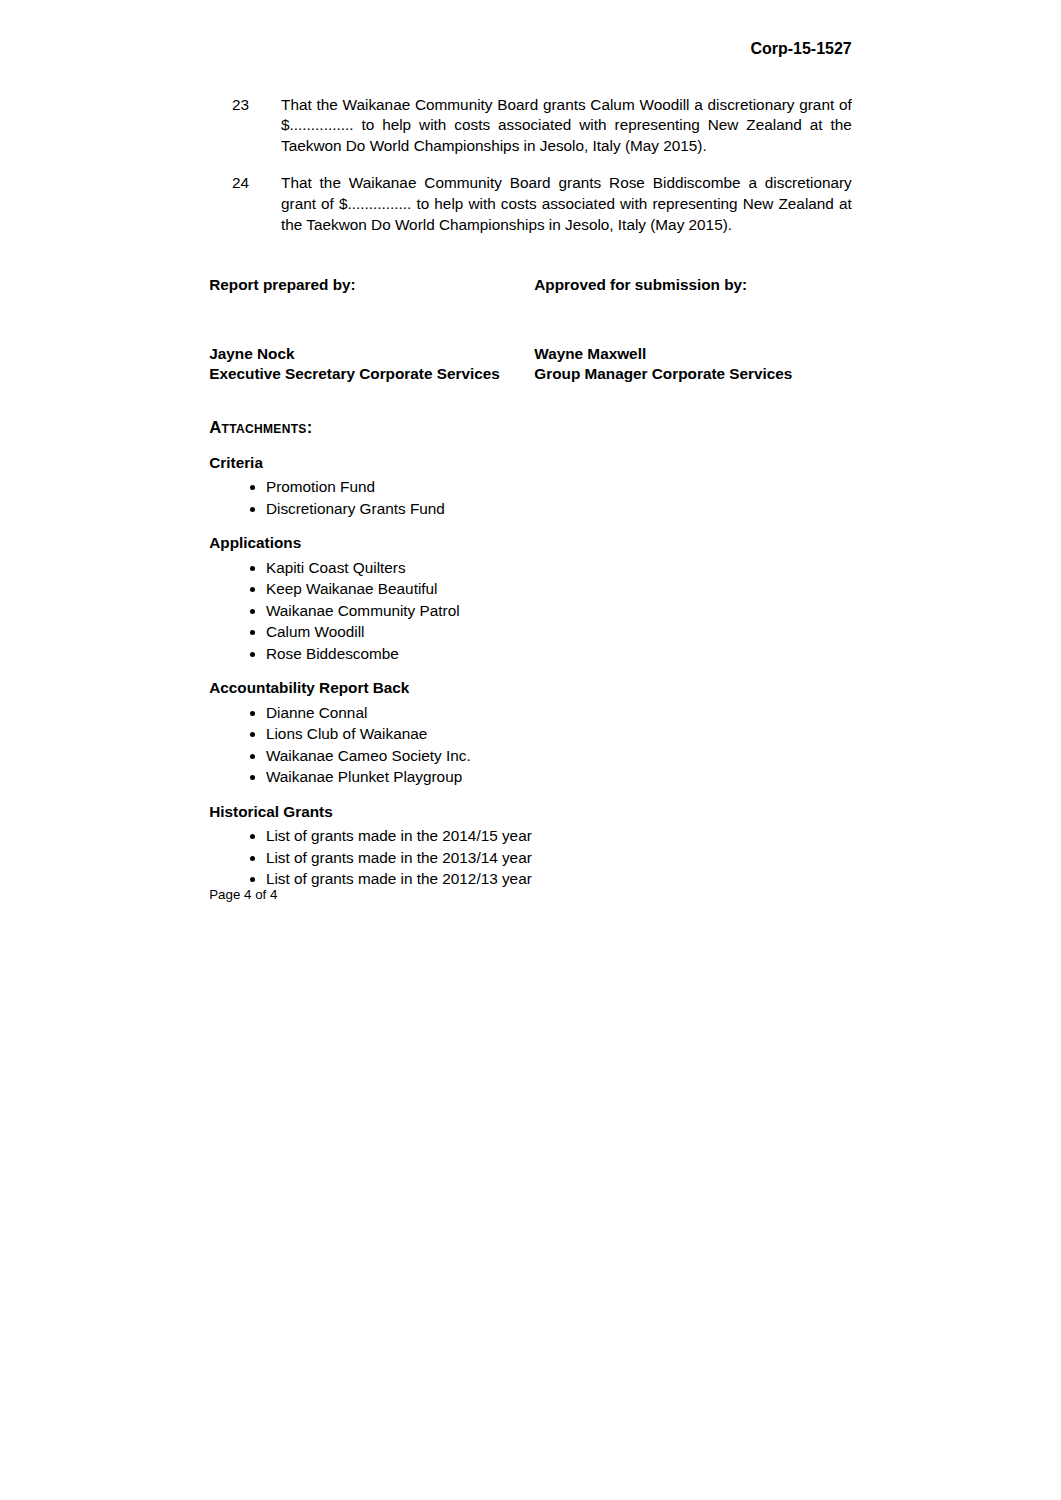Corp-15-1527
23
That the Waikanae Community Board grants Calum Woodill a discretionary grant of $............... to help with costs associated with representing New Zealand at the Taekwon Do World Championships in Jesolo, Italy (May 2015).
24
That the Waikanae Community Board grants Rose Biddiscombe a discretionary grant of $............... to help with costs associated with representing New Zealand at the Taekwon Do World Championships in Jesolo, Italy (May 2015).
Report prepared by:
Approved for submission by:
Jayne Nock
Executive Secretary Corporate Services
Wayne Maxwell
Group Manager Corporate Services
Attachments:
Criteria
Promotion Fund
Discretionary Grants Fund
Applications
Kapiti Coast Quilters
Keep Waikanae Beautiful
Waikanae Community Patrol
Calum Woodill
Rose Biddescombe
Accountability Report Back
Dianne Connal
Lions Club of Waikanae
Waikanae Cameo Society Inc.
Waikanae Plunket Playgroup
Historical Grants
List of grants made in the 2014/15 year
List of grants made in the 2013/14 year
List of grants made in the 2012/13 year
Page 4 of 4